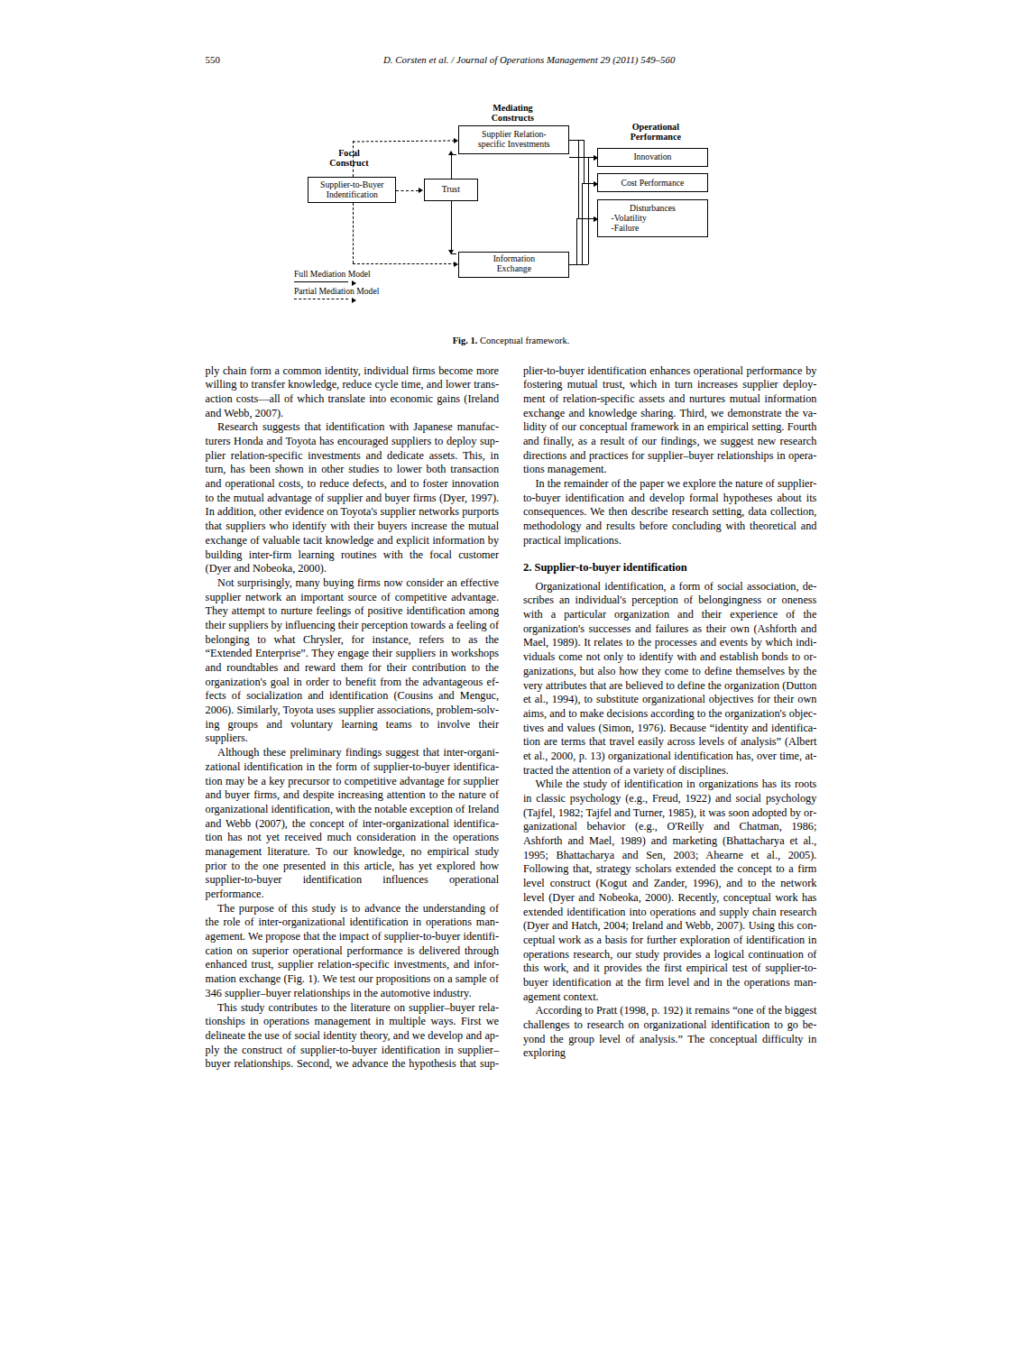550
D. Corsten et al. / Journal of Operations Management 29 (2011) 549–560
Mediating
Constructs
Operational
Performance
Focal
Construct
Supplier Relation-
specific Investments
Innovation
Cost Performance
Disturbances
-Volatility
-Failure
Supplier-to-Buyer
Indentification
Trust
Information
Exchange
Full Mediation Model
Partial Mediation Model
Fig. 1. Conceptual framework.
ply chain form a common identity, individual firms become more willing to transfer knowledge, reduce cycle time, and lower transaction costs—all of which translate into economic gains (Ireland and Webb, 2007).
Research suggests that identification with Japanese manufacturers Honda and Toyota has encouraged suppliers to deploy supplier relation-specific investments and dedicate assets. This, in turn, has been shown in other studies to lower both transaction and operational costs, to reduce defects, and to foster innovation to the mutual advantage of supplier and buyer firms (Dyer, 1997). In addition, other evidence on Toyota's supplier networks purports that suppliers who identify with their buyers increase the mutual exchange of valuable tacit knowledge and explicit information by building inter-firm learning routines with the focal customer (Dyer and Nobeoka, 2000).
Not surprisingly, many buying firms now consider an effective supplier network an important source of competitive advantage. They attempt to nurture feelings of positive identification among their suppliers by influencing their perception towards a feeling of belonging to what Chrysler, for instance, refers to as the “Extended Enterprise”. They engage their suppliers in workshops and roundtables and reward them for their contribution to the organization's goal in order to benefit from the advantageous effects of socialization and identification (Cousins and Menguc, 2006). Similarly, Toyota uses supplier associations, problem-solving groups and voluntary learning teams to involve their suppliers.
Although these preliminary findings suggest that inter-organizational identification in the form of supplier-to-buyer identification may be a key precursor to competitive advantage for supplier and buyer firms, and despite increasing attention to the nature of organizational identification, with the notable exception of Ireland and Webb (2007), the concept of inter-organizational identification has not yet received much consideration in the operations management literature. To our knowledge, no empirical study prior to the one presented in this article, has yet explored how supplier-to-buyer identification influences operational performance.
The purpose of this study is to advance the understanding of the role of inter-organizational identification in operations management. We propose that the impact of supplier-to-buyer identification on superior operational performance is delivered through enhanced trust, supplier relation-specific investments, and information exchange (Fig. 1). We test our propositions on a sample of 346 supplier–buyer relationships in the automotive industry.
This study contributes to the literature on supplier–buyer relationships in operations management in multiple ways. First we delineate the use of social identity theory, and we develop and apply the construct of supplier-to-buyer identification in supplier–buyer relationships. Second, we advance the hypothesis that supplier-to-buyer identification enhances operational performance by fostering mutual trust, which in turn increases supplier deployment of relation-specific assets and nurtures mutual information exchange and knowledge sharing. Third, we demonstrate the validity of our conceptual framework in an empirical setting. Fourth and finally, as a result of our findings, we suggest new research directions and practices for supplier–buyer relationships in operations management.
In the remainder of the paper we explore the nature of supplier-to-buyer identification and develop formal hypotheses about its consequences. We then describe research setting, data collection, methodology and results before concluding with theoretical and practical implications.
2. Supplier-to-buyer identification
Organizational identification, a form of social association, describes an individual's perception of belongingness or oneness with a particular organization and their experience of the organization's successes and failures as their own (Ashforth and Mael, 1989). It relates to the processes and events by which individuals come not only to identify with and establish bonds to organizations, but also how they come to define themselves by the very attributes that are believed to define the organization (Dutton et al., 1994), to substitute organizational objectives for their own aims, and to make decisions according to the organization's objectives and values (Simon, 1976). Because “identity and identification are terms that travel easily across levels of analysis” (Albert et al., 2000, p. 13) organizational identification has, over time, attracted the attention of a variety of disciplines.
While the study of identification in organizations has its roots in classic psychology (e.g., Freud, 1922) and social psychology (Tajfel, 1982; Tajfel and Turner, 1985), it was soon adopted by organizational behavior (e.g., O'Reilly and Chatman, 1986; Ashforth and Mael, 1989) and marketing (Bhattacharya et al., 1995; Bhattacharya and Sen, 2003; Ahearne et al., 2005). Following that, strategy scholars extended the concept to a firm level construct (Kogut and Zander, 1996), and to the network level (Dyer and Nobeoka, 2000). Recently, conceptual work has extended identification into operations and supply chain research (Dyer and Hatch, 2004; Ireland and Webb, 2007). Using this conceptual work as a basis for further exploration of identification in operations research, our study provides a logical continuation of this work, and it provides the first empirical test of supplier-to-buyer identification at the firm level and in the operations management context.
According to Pratt (1998, p. 192) it remains “one of the biggest challenges to research on organizational identification to go beyond the group level of analysis.” The conceptual difficulty in exploring